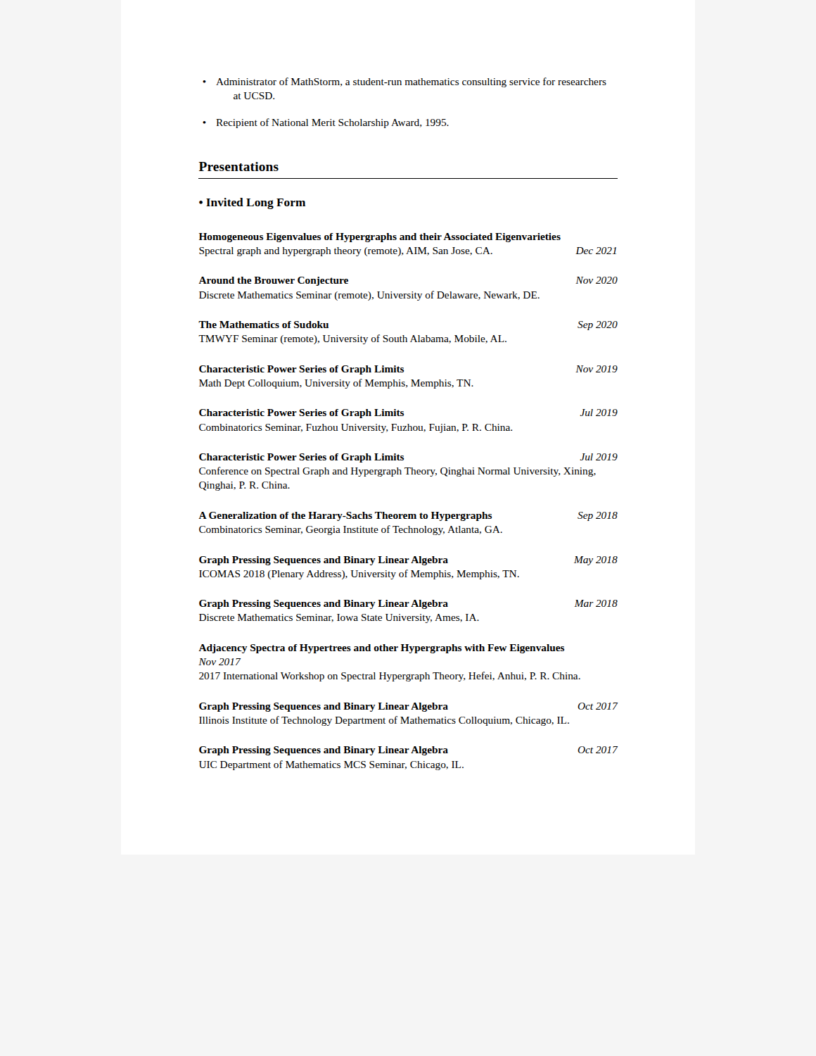Administrator of MathStorm, a student-run mathematics consulting service for researchersat UCSD.
Recipient of National Merit Scholarship Award, 1995.
Presentations
Invited Long Form
Homogeneous Eigenvalues of Hypergraphs and their Associated Eigenvarieties
Spectral graph and hypergraph theory (remote), AIM, San Jose, CA. Dec 2021
Around the Brouwer Conjecture Nov 2020
Discrete Mathematics Seminar (remote), University of Delaware, Newark, DE.
The Mathematics of Sudoku Sep 2020
TMWYF Seminar (remote), University of South Alabama, Mobile, AL.
Characteristic Power Series of Graph Limits Nov 2019
Math Dept Colloquium, University of Memphis, Memphis, TN.
Characteristic Power Series of Graph Limits Jul 2019
Combinatorics Seminar, Fuzhou University, Fuzhou, Fujian, P. R. China.
Characteristic Power Series of Graph Limits Jul 2019
Conference on Spectral Graph and Hypergraph Theory, Qinghai Normal University, Xining, Qinghai, P. R. China.
A Generalization of the Harary-Sachs Theorem to Hypergraphs Sep 2018
Combinatorics Seminar, Georgia Institute of Technology, Atlanta, GA.
Graph Pressing Sequences and Binary Linear Algebra May 2018
ICOMAS 2018 (Plenary Address), University of Memphis, Memphis, TN.
Graph Pressing Sequences and Binary Linear Algebra Mar 2018
Discrete Mathematics Seminar, Iowa State University, Ames, IA.
Adjacency Spectra of Hypertrees and other Hypergraphs with Few Eigenvalues Nov 2017 2017 International Workshop on Spectral Hypergraph Theory, Hefei, Anhui, P. R. China.
Graph Pressing Sequences and Binary Linear Algebra Oct 2017
Illinois Institute of Technology Department of Mathematics Colloquium, Chicago, IL.
Graph Pressing Sequences and Binary Linear Algebra Oct 2017
UIC Department of Mathematics MCS Seminar, Chicago, IL.